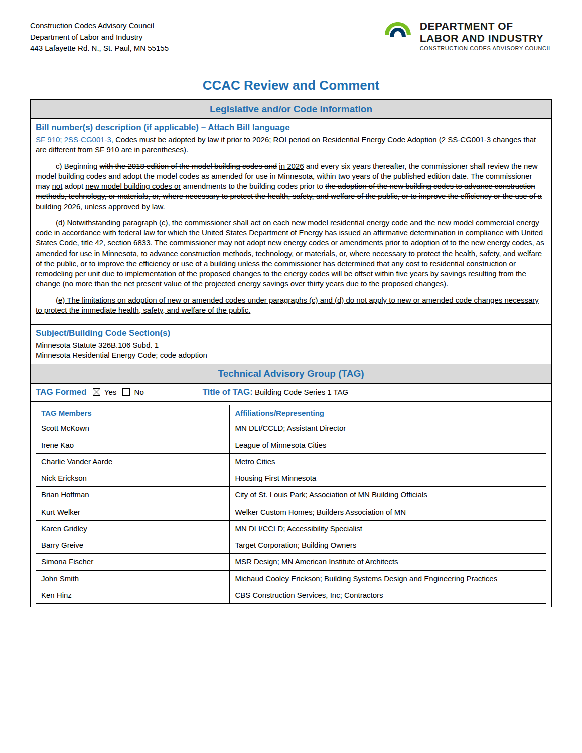Construction Codes Advisory Council
Department of Labor and Industry
443 Lafayette Rd. N., St. Paul, MN 55155
DEPARTMENT OF
LABOR AND INDUSTRY
CONSTRUCTION CODES ADVISORY COUNCIL
CCAC Review and Comment
| Legislative and/or Code Information |
| Bill number(s) description (if applicable) – Attach Bill language SF 910; 2SS-CG001-3, Codes must be adopted by law if prior to 2026; ROI period on Residential Energy Code Adoption (2 SS-CG001-3 changes that are different from SF 910 are in parentheses). c) Beginning with the 2018 edition of the model building codes and in 2026 and every six years thereafter, the commissioner shall review the new model building codes and adopt the model codes as amended for use in Minnesota, within two years of the published edition date. The commissioner may not adopt new model building codes or amendments to the building codes prior to the adoption of the new building codes to advance construction methods, technology, or materials, or, where necessary to protect the health, safety, and welfare of the public, or to improve the efficiency or the use of a building 2026, unless approved by law . (d) Notwithstanding paragraph (c), the commissioner shall act on each new model residential energy code and the new model commercial energy code in accordance with federal law for which the United States Department of Energy has issued an affirmative determination in compliance with United States Code, title 42, section 6833. The commissioner may not adopt new energy codes or amendments prior to adoption of to the new energy codes, as amended for use in Minnesota, to advance construction methods, technology, or materials, or, where necessary to protect the health, safety, and welfare of the public, or to improve the efficiency or use of a building unless the commissioner has determined that any cost to residential construction or remodeling per unit due to implementation of the proposed changes to the energy codes will be offset within five years by savings resulting from the change (no more than the net present value of the projected energy savings over thirty years due to the proposed changes). (e) The limitations on adoption of new or amended codes under paragraphs (c) and (d) do not apply to new or amended code changes necessary to protect the immediate health, safety, and welfare of the public. |
| Subject/Building Code Section(s) Minnesota Statute 326B.106 Subd. 1 Minnesota Residential Energy Code; code adoption |
| Technical Advisory Group (TAG) |
| TAG Formed Yes No | Title of TAG: Building Code Series 1 TAG |
| / TAG Members / Affiliations/Representing / / Scott McKown / MN DLI/CCLD; Assistant Director / / Irene Kao / League of Minnesota Cities / / Charlie Vander Aarde / Metro Cities / / Nick Erickson / Housing First Minnesota / / Brian Hoffman / City of St. Louis Park; Association of MN Building Officials / / Kurt Welker / Welker Custom Homes; Builders Association of MN / / Karen Gridley / MN DLI/CCLD; Accessibility Specialist / / Barry Greive / Target Corporation; Building Owners / / Simona Fischer / MSR Design; MN American Institute of Architects / / John Smith / Michaud Cooley Erickson; Building Systems Design and Engineering Practices / / Ken Hinz / CBS Construction Services, Inc; Contractors / |